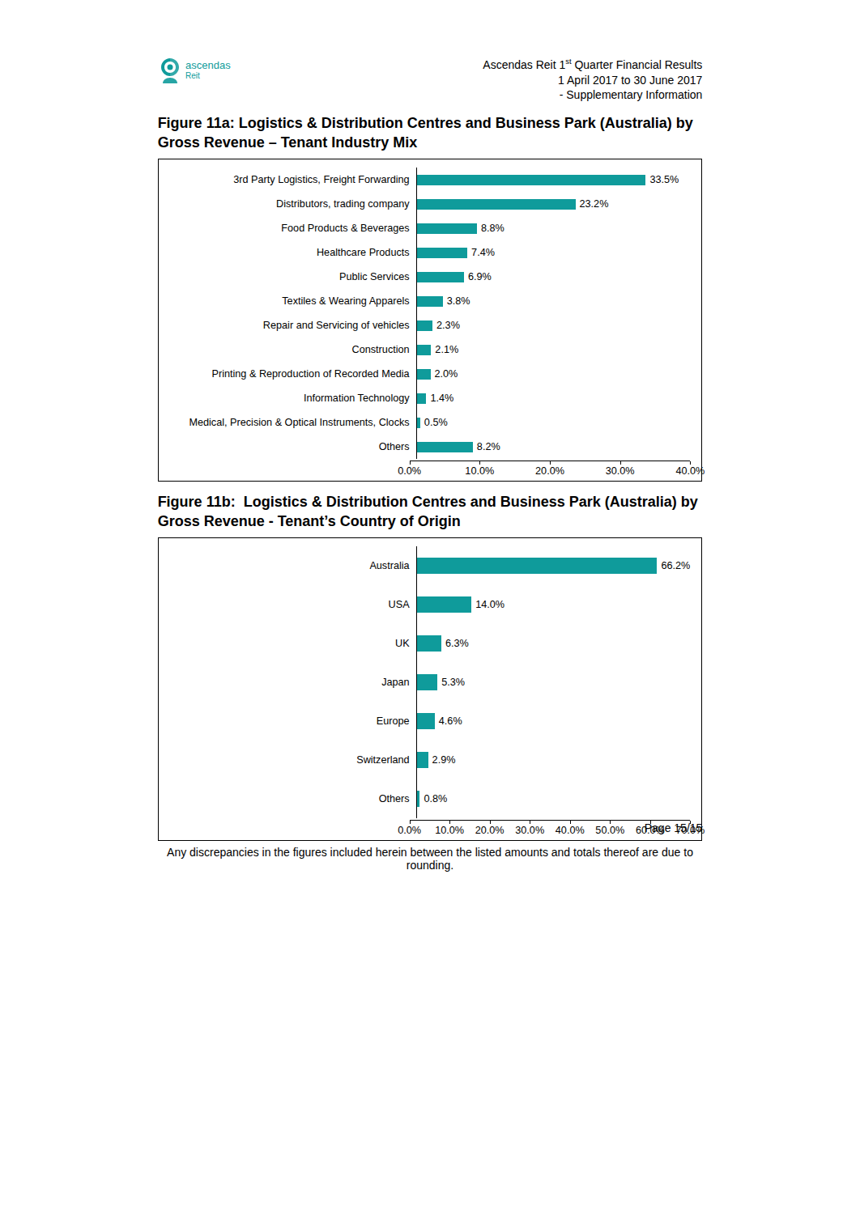ascendas Reit
Ascendas Reit 1st Quarter Financial Results
1 April 2017 to 30 June 2017
- Supplementary Information
Figure 11a: Logistics & Distribution Centres and Business Park (Australia) by Gross Revenue – Tenant Industry Mix
3rd Party Logistics, Freight Forwarding
33.5%
Distributors, trading company
23.2%
Food Products & Beverages
8.8%
Healthcare Products
7.4%
Public Services
6.9%
Textiles & Wearing Apparels
3.8%
Repair and Servicing of vehicles
2.3%
Construction
2.1%
Printing & Reproduction of Recorded Media
2.0%
Information Technology
1.4%
Medical, Precision & Optical Instruments, Clocks
0.5%
Others
8.2%
0.0%
10.0%
20.0%
30.0%
40.0%
Figure 11b: Logistics & Distribution Centres and Business Park (Australia) by Gross Revenue - Tenant’s Country of Origin
Australia
66.2%
USA
14.0%
UK
6.3%
Japan
5.3%
Europe
4.6%
Switzerland
2.9%
Others
0.8%
0.0%
10.0%
20.0%
30.0%
40.0%
50.0%
60.0%
70.0%
Page 15/15
Any discrepancies in the figures included herein between the listed amounts and totals thereof are due to rounding.